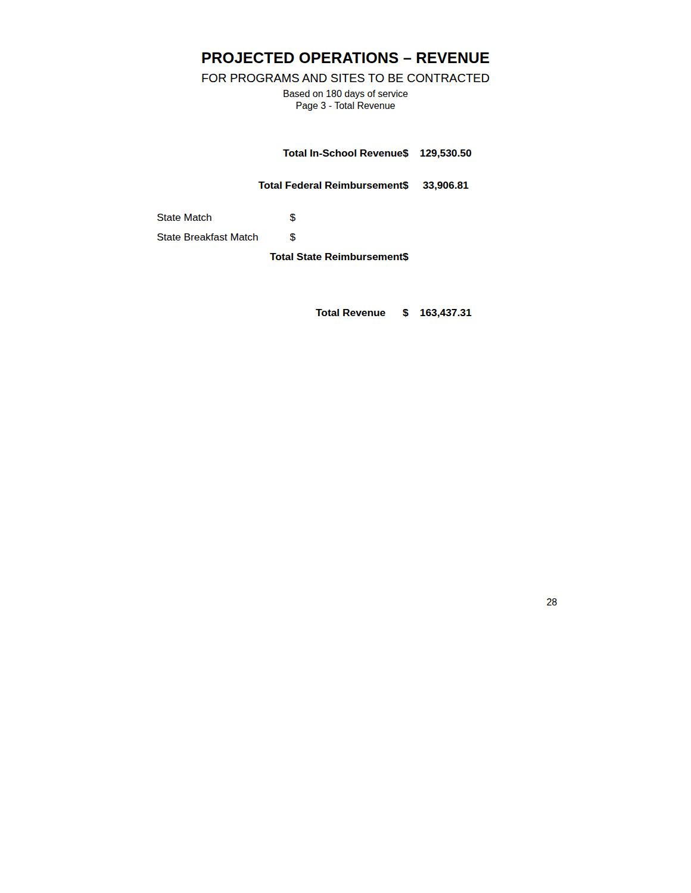PROJECTED OPERATIONS – REVENUE
FOR PROGRAMS AND SITES TO BE CONTRACTED
Based on 180 days of service
Page 3 - Total Revenue
| | Total In-School Revenue | $ | 129,530.50 |
| | Total Federal Reimbursement | $ | 33,906.81 |
| State Match | $ | | |
| State Breakfast Match | $ | | |
| | Total State Reimbursement | $ | |
| | Total Revenue | $ | 163,437.31 |
28